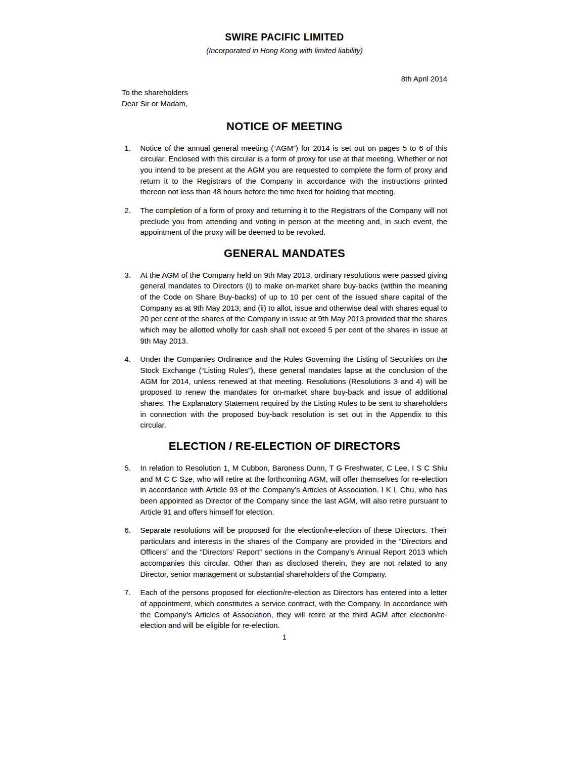SWIRE PACIFIC LIMITED
(Incorporated in Hong Kong with limited liability)
8th April 2014
To the shareholders
Dear Sir or Madam,
NOTICE OF MEETING
1.
Notice of the annual general meeting (“AGM”) for 2014 is set out on pages 5 to 6 of this circular. Enclosed with this circular is a form of proxy for use at that meeting. Whether or not you intend to be present at the AGM you are requested to complete the form of proxy and return it to the Registrars of the Company in accordance with the instructions printed thereon not less than 48 hours before the time fixed for holding that meeting.
2.
The completion of a form of proxy and returning it to the Registrars of the Company will not preclude you from attending and voting in person at the meeting and, in such event, the appointment of the proxy will be deemed to be revoked.
GENERAL MANDATES
3.
At the AGM of the Company held on 9th May 2013, ordinary resolutions were passed giving general mandates to Directors (i) to make on-market share buy-backs (within the meaning of the Code on Share Buy-backs) of up to 10 per cent of the issued share capital of the Company as at 9th May 2013; and (ii) to allot, issue and otherwise deal with shares equal to 20 per cent of the shares of the Company in issue at 9th May 2013 provided that the shares which may be allotted wholly for cash shall not exceed 5 per cent of the shares in issue at 9th May 2013.
4.
Under the Companies Ordinance and the Rules Governing the Listing of Securities on the Stock Exchange (“Listing Rules”), these general mandates lapse at the conclusion of the AGM for 2014, unless renewed at that meeting. Resolutions (Resolutions 3 and 4) will be proposed to renew the mandates for on-market share buy-back and issue of additional shares. The Explanatory Statement required by the Listing Rules to be sent to shareholders in connection with the proposed buy-back resolution is set out in the Appendix to this circular.
ELECTION / RE-ELECTION OF DIRECTORS
5.
In relation to Resolution 1, M Cubbon, Baroness Dunn, T G Freshwater, C Lee, I S C Shiu and M C C Sze, who will retire at the forthcoming AGM, will offer themselves for re-election in accordance with Article 93 of the Company’s Articles of Association. I K L Chu, who has been appointed as Director of the Company since the last AGM, will also retire pursuant to Article 91 and offers himself for election.
6.
Separate resolutions will be proposed for the election/re-election of these Directors. Their particulars and interests in the shares of the Company are provided in the “Directors and Officers” and the “Directors’ Report” sections in the Company’s Annual Report 2013 which accompanies this circular. Other than as disclosed therein, they are not related to any Director, senior management or substantial shareholders of the Company.
7.
Each of the persons proposed for election/re-election as Directors has entered into a letter of appointment, which constitutes a service contract, with the Company. In accordance with the Company’s Articles of Association, they will retire at the third AGM after election/re-election and will be eligible for re-election.
1